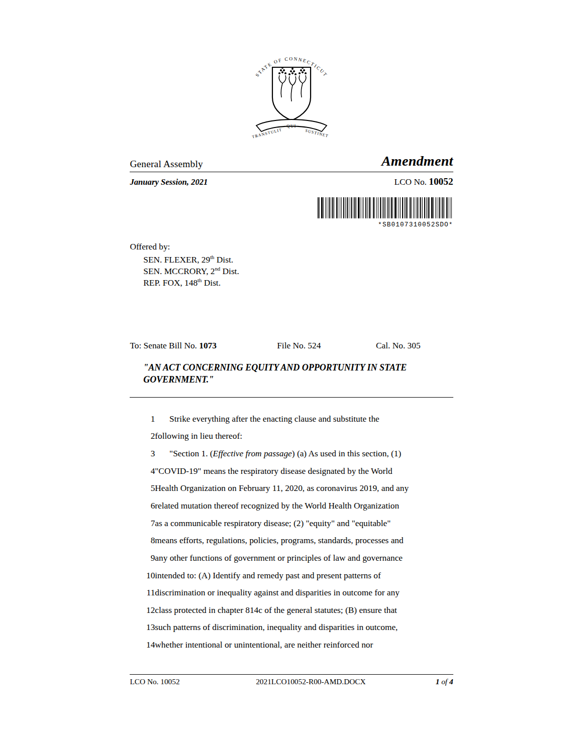STATE OF CONNECTICUT QUI TRANSTULIT SUSTINET
General Assembly
Amendment
January Session, 2021
LCO No. 10052
*SB0107310052SDO*
Offered by:
SEN. FLEXER, 29th Dist.
SEN. MCCRORY, 2nd Dist.
REP. FOX, 148th Dist.
To: Senate Bill No. 1073
File No. 524
Cal. No. 305
"AN ACT CONCERNING EQUITY AND OPPORTUNITY IN STATE GOVERNMENT."
| 1 | Strike everything after the enacting clause and substitute the |
| 2 | following in lieu thereof: |
| 3 | "Section 1. ( Effective from passage ) (a) As used in this section, (1) |
| 4 | "COVID-19" means the respiratory disease designated by the World |
| 5 | Health Organization on February 11, 2020, as coronavirus 2019, and any |
| 6 | related mutation thereof recognized by the World Health Organization |
| 7 | as a communicable respiratory disease; (2) "equity" and "equitable" |
| 8 | means efforts, regulations, policies, programs, standards, processes and |
| 9 | any other functions of government or principles of law and governance |
| 10 | intended to: (A) Identify and remedy past and present patterns of |
| 11 | discrimination or inequality against and disparities in outcome for any |
| 12 | class protected in chapter 814c of the general statutes; (B) ensure that |
| 13 | such patterns of discrimination, inequality and disparities in outcome, |
| 14 | whether intentional or unintentional, are neither reinforced nor |
LCO No. 10052
2021LCO10052-R00-AMD.DOCX
1 of 4